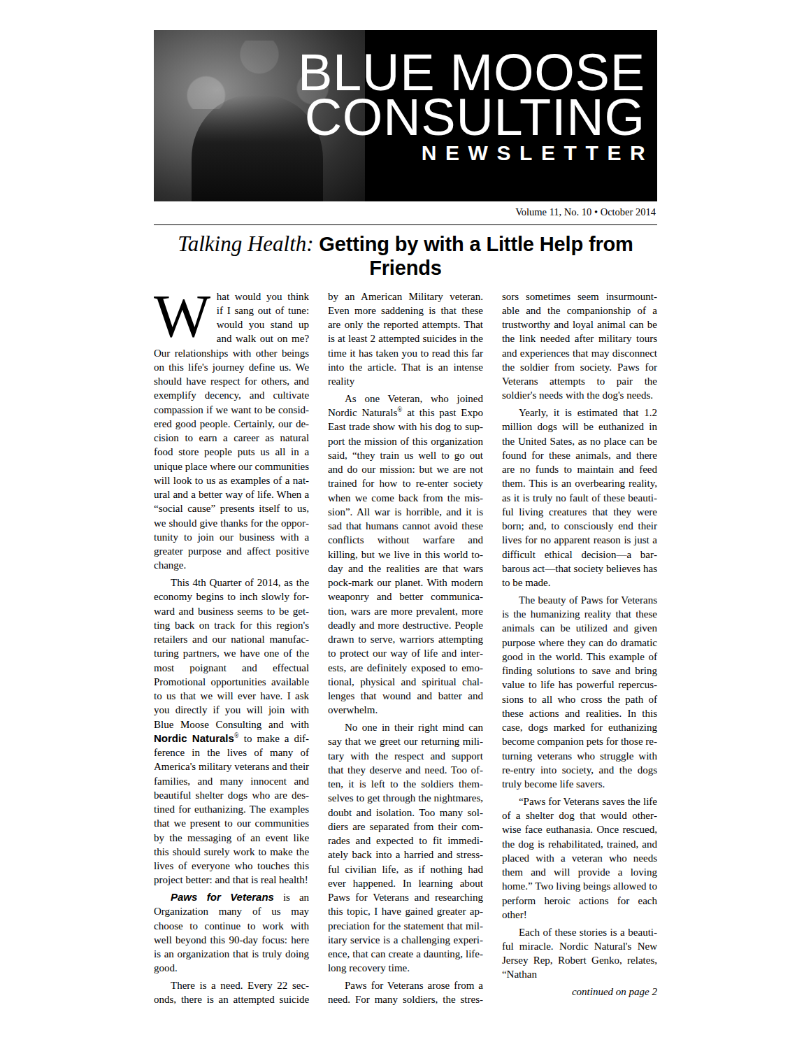BLUE MOOSE CONSULTING NEWSLETTER
Volume 11, No. 10 • October 2014
Talking Health: Getting by with a Little Help from Friends
What would you think if I sang out of tune: would you stand up and walk out on me? Our relationships with other beings on this life's journey define us. We should have respect for others, and exemplify decency, and cultivate compassion if we want to be considered good people. Certainly, our decision to earn a career as natural food store people puts us all in a unique place where our communities will look to us as examples of a natural and a better way of life. When a “social cause” presents itself to us, we should give thanks for the opportunity to join our business with a greater purpose and affect positive change.
This 4th Quarter of 2014, as the economy begins to inch slowly forward and business seems to be getting back on track for this region's retailers and our national manufacturing partners, we have one of the most poignant and effectual Promotional opportunities available to us that we will ever have. I ask you directly if you will join with Blue Moose Consulting and with Nordic Naturals® to make a difference in the lives of many of America's military veterans and their families, and many innocent and beautiful shelter dogs who are destined for euthanizing. The examples that we present to our communities by the messaging of an event like this should surely work to make the lives of everyone who touches this project better: and that is real health!
Paws for Veterans is an Organization many of us may choose to continue to work with well beyond this 90-day focus: here is an organization that is truly doing good.
There is a need. Every 22 seconds, there is an attempted suicide by an American Military veteran. Even more saddening is that these are only the reported attempts. That is at least 2 attempted suicides in the time it has taken you to read this far into the article. That is an intense reality
As one Veteran, who joined Nordic Naturals® at this past Expo East trade show with his dog to support the mission of this organization said, “they train us well to go out and do our mission: but we are not trained for how to re-enter society when we come back from the mission”. All war is horrible, and it is sad that humans cannot avoid these conflicts without warfare and killing, but we live in this world today and the realities are that wars pock-mark our planet. With modern weaponry and better communication, wars are more prevalent, more deadly and more destructive. People drawn to serve, warriors attempting to protect our way of life and interests, are definitely exposed to emotional, physical and spiritual challenges that wound and batter and overwhelm.
No one in their right mind can say that we greet our returning military with the respect and support that they deserve and need. Too often, it is left to the soldiers themselves to get through the nightmares, doubt and isolation. Too many soldiers are separated from their comrades and expected to fit immediately back into a harried and stressful civilian life, as if nothing had ever happened. In learning about Paws for Veterans and researching this topic, I have gained greater appreciation for the statement that military service is a challenging experience, that can create a daunting, life-long recovery time.
Paws for Veterans arose from a need. For many soldiers, the stressors sometimes seem insurmountable and the companionship of a trustworthy and loyal animal can be the link needed after military tours and experiences that may disconnect the soldier from society. Paws for Veterans attempts to pair the soldier's needs with the dog's needs.
Yearly, it is estimated that 1.2 million dogs will be euthanized in the United Sates, as no place can be found for these animals, and there are no funds to maintain and feed them. This is an overbearing reality, as it is truly no fault of these beautiful living creatures that they were born; and, to consciously end their lives for no apparent reason is just a difficult ethical decision—a barbarous act—that society believes has to be made.
The beauty of Paws for Veterans is the humanizing reality that these animals can be utilized and given purpose where they can do dramatic good in the world. This example of finding solutions to save and bring value to life has powerful repercussions to all who cross the path of these actions and realities. In this case, dogs marked for euthanizing become companion pets for those returning veterans who struggle with re-entry into society, and the dogs truly become life savers.
“Paws for Veterans saves the life of a shelter dog that would otherwise face euthanasia. Once rescued, the dog is rehabilitated, trained, and placed with a veteran who needs them and will provide a loving home.” Two living beings allowed to perform heroic actions for each other!
Each of these stories is a beautiful miracle. Nordic Natural's New Jersey Rep, Robert Genko, relates, “Nathan
continued on page 2